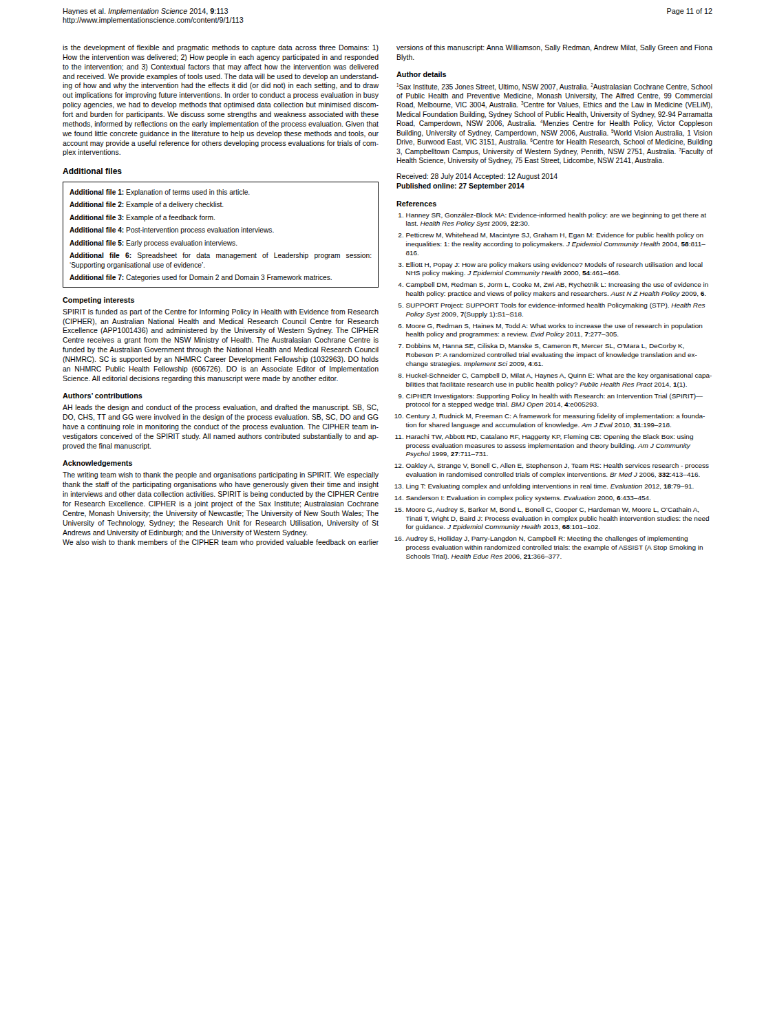Haynes et al. Implementation Science 2014, 9:113
http://www.implementationscience.com/content/9/1/113
Page 11 of 12
is the development of flexible and pragmatic methods to capture data across three Domains: 1) How the intervention was delivered; 2) How people in each agency participated in and responded to the intervention; and 3) Contextual factors that may affect how the intervention was delivered and received. We provide examples of tools used. The data will be used to develop an understanding of how and why the intervention had the effects it did (or did not) in each setting, and to draw out implications for improving future interventions. In order to conduct a process evaluation in busy policy agencies, we had to develop methods that optimised data collection but minimised discomfort and burden for participants. We discuss some strengths and weakness associated with these methods, informed by reflections on the early implementation of the process evaluation. Given that we found little concrete guidance in the literature to help us develop these methods and tools, our account may provide a useful reference for others developing process evaluations for trials of complex interventions.
Additional files
Additional file 1: Explanation of terms used in this article.
Additional file 2: Example of a delivery checklist.
Additional file 3: Example of a feedback form.
Additional file 4: Post-intervention process evaluation interviews.
Additional file 5: Early process evaluation interviews.
Additional file 6: Spreadsheet for data management of Leadership program session: ‘Supporting organisational use of evidence’.
Additional file 7: Categories used for Domain 2 and Domain 3 Framework matrices.
Competing interests
SPIRIT is funded as part of the Centre for Informing Policy in Health with Evidence from Research (CIPHER), an Australian National Health and Medical Research Council Centre for Research Excellence (APP1001436) and administered by the University of Western Sydney. The CIPHER Centre receives a grant from the NSW Ministry of Health. The Australasian Cochrane Centre is funded by the Australian Government through the National Health and Medical Research Council (NHMRC). SC is supported by an NHMRC Career Development Fellowship (1032963). DO holds an NHMRC Public Health Fellowship (606726). DO is an Associate Editor of Implementation Science. All editorial decisions regarding this manuscript were made by another editor.
Authors’ contributions
AH leads the design and conduct of the process evaluation, and drafted the manuscript. SB, SC, DO, CHS, TT and GG were involved in the design of the process evaluation. SB, SC, DO and GG have a continuing role in monitoring the conduct of the process evaluation. The CIPHER team investigators conceived of the SPIRIT study. All named authors contributed substantially to and approved the final manuscript.
Acknowledgements
The writing team wish to thank the people and organisations participating in SPIRIT. We especially thank the staff of the participating organisations who have generously given their time and insight in interviews and other data collection activities. SPIRIT is being conducted by the CIPHER Centre for Research Excellence. CIPHER is a joint project of the Sax Institute; Australasian Cochrane Centre, Monash University; the University of Newcastle; The University of New South Wales; The University of Technology, Sydney; the Research Unit for Research Utilisation, University of St Andrews and University of Edinburgh; and the University of Western Sydney.
We also wish to thank members of the CIPHER team who provided valuable feedback on earlier versions of this manuscript: Anna Williamson, Sally Redman, Andrew Milat, Sally Green and Fiona Blyth.
Author details
1Sax Institute, 235 Jones Street, Ultimo, NSW 2007, Australia. 2Australasian Cochrane Centre, School of Public Health and Preventive Medicine, Monash University, The Alfred Centre, 99 Commercial Road, Melbourne, VIC 3004, Australia. 3Centre for Values, Ethics and the Law in Medicine (VELiM), Medical Foundation Building, Sydney School of Public Health, University of Sydney, 92-94 Parramatta Road, Camperdown, NSW 2006, Australia. 4Menzies Centre for Health Policy, Victor Coppleson Building, University of Sydney, Camperdown, NSW 2006, Australia. 5World Vision Australia, 1 Vision Drive, Burwood East, VIC 3151, Australia. 6Centre for Health Research, School of Medicine, Building 3, Campbelltown Campus, University of Western Sydney, Penrith, NSW 2751, Australia. 7Faculty of Health Science, University of Sydney, 75 East Street, Lidcombe, NSW 2141, Australia.
Received: 28 July 2014 Accepted: 12 August 2014
Published online: 27 September 2014
References
Hanney SR, González-Block MA: Evidence-informed health policy: are we beginning to get there at last. Health Res Policy Syst 2009, 22:30.
Petticrew M, Whitehead M, Macintyre SJ, Graham H, Egan M: Evidence for public health policy on inequalities: 1: the reality according to policymakers. J Epidemiol Community Health 2004, 58:811–816.
Elliott H, Popay J: How are policy makers using evidence? Models of research utilisation and local NHS policy making. J Epidemiol Community Health 2000, 54:461–468.
Campbell DM, Redman S, Jorm L, Cooke M, Zwi AB, Rychetnik L: Increasing the use of evidence in health policy: practice and views of policy makers and researchers. Aust N Z Health Policy 2009, 6.
SUPPORT Project: SUPPORT Tools for evidence-informed health Policymaking (STP). Health Res Policy Syst 2009, 7(Supply 1):S1–S18.
Moore G, Redman S, Haines M, Todd A: What works to increase the use of research in population health policy and programmes: a review. Evid Policy 2011, 7:277–305.
Dobbins M, Hanna SE, Ciliska D, Manske S, Cameron R, Mercer SL, O’Mara L, DeCorby K, Robeson P: A randomized controlled trial evaluating the impact of knowledge translation and exchange strategies. Implement Sci 2009, 4:61.
Huckel-Schneider C, Campbell D, Milat A, Haynes A, Quinn E: What are the key organisational capabilities that facilitate research use in public health policy? Public Health Res Pract 2014, 1(1).
CIPHER Investigators: Supporting Policy In health with Research: an Intervention Trial (SPIRIT)—protocol for a stepped wedge trial. BMJ Open 2014, 4:e005293.
Century J, Rudnick M, Freeman C: A framework for measuring fidelity of implementation: a foundation for shared language and accumulation of knowledge. Am J Eval 2010, 31:199–218.
Harachi TW, Abbott RD, Catalano RF, Haggerty KP, Fleming CB: Opening the Black Box: using process evaluation measures to assess implementation and theory building. Am J Community Psychol 1999, 27:711–731.
Oakley A, Strange V, Bonell C, Allen E, Stephenson J, Team RS: Health services research - process evaluation in randomised controlled trials of complex interventions. Br Med J 2006, 332:413–416.
Ling T: Evaluating complex and unfolding interventions in real time. Evaluation 2012, 18:79–91.
Sanderson I: Evaluation in complex policy systems. Evaluation 2000, 6:433–454.
Moore G, Audrey S, Barker M, Bond L, Bonell C, Cooper C, Hardeman W, Moore L, O’Cathain A, Tinati T, Wight D, Baird J: Process evaluation in complex public health intervention studies: the need for guidance. J Epidemiol Community Health 2013, 68:101–102.
Audrey S, Holliday J, Parry-Langdon N, Campbell R: Meeting the challenges of implementing process evaluation within randomized controlled trials: the example of ASSIST (A Stop Smoking in Schools Trial). Health Educ Res 2006, 21:366–377.